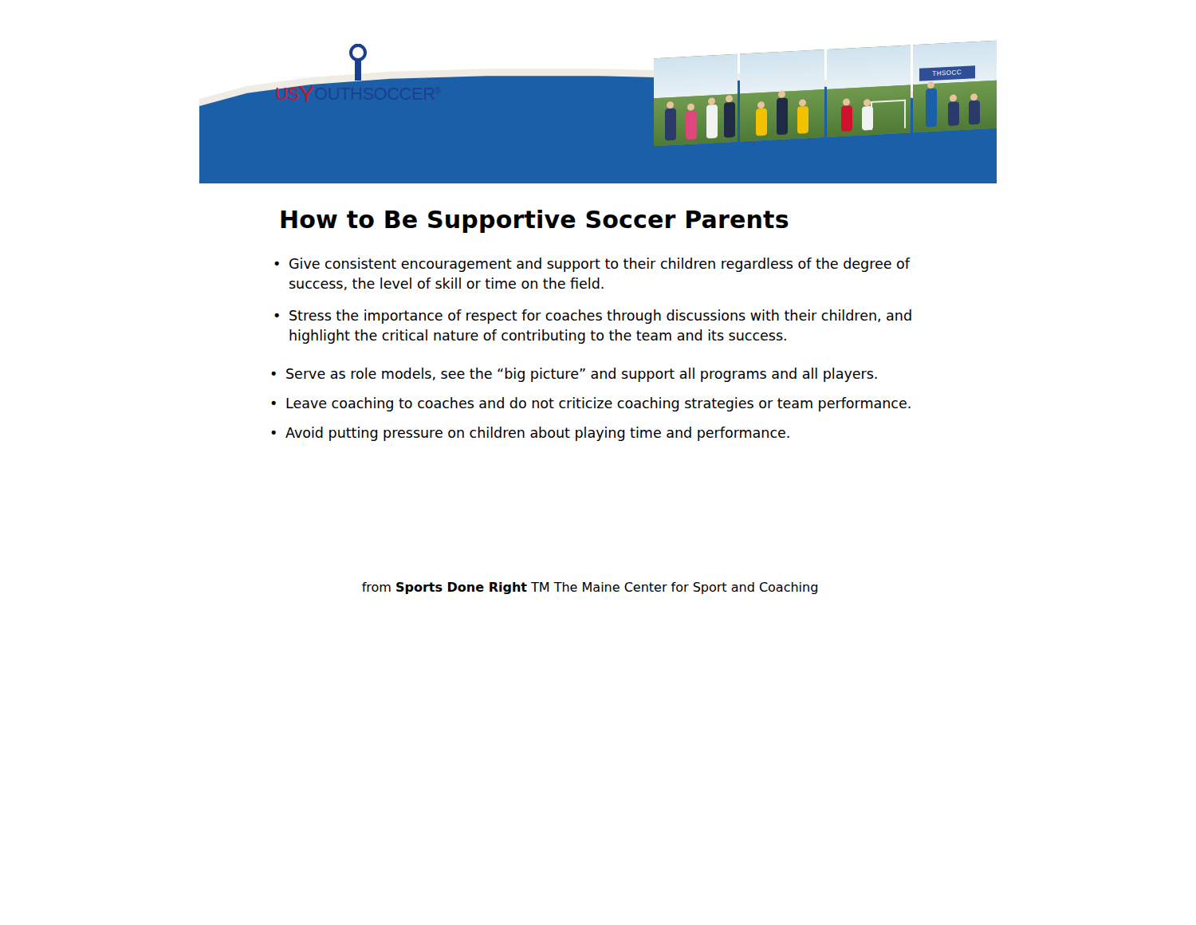US YOUTH SOCCER®
THSOCC
How to Be Supportive Soccer Parents
Give consistent encouragement and support to their children regardless of the degree of success, the level of skill or time on the field.
Stress the importance of respect for coaches through discussions with their children, and highlight the critical nature of contributing to the team and its success.
Serve as role models, see the “big picture” and support all programs and all players.
Leave coaching to coaches and do not criticize coaching strategies or team performance.
Avoid putting pressure on children about playing time and performance.
from Sports Done Right TM The Maine Center for Sport and Coaching